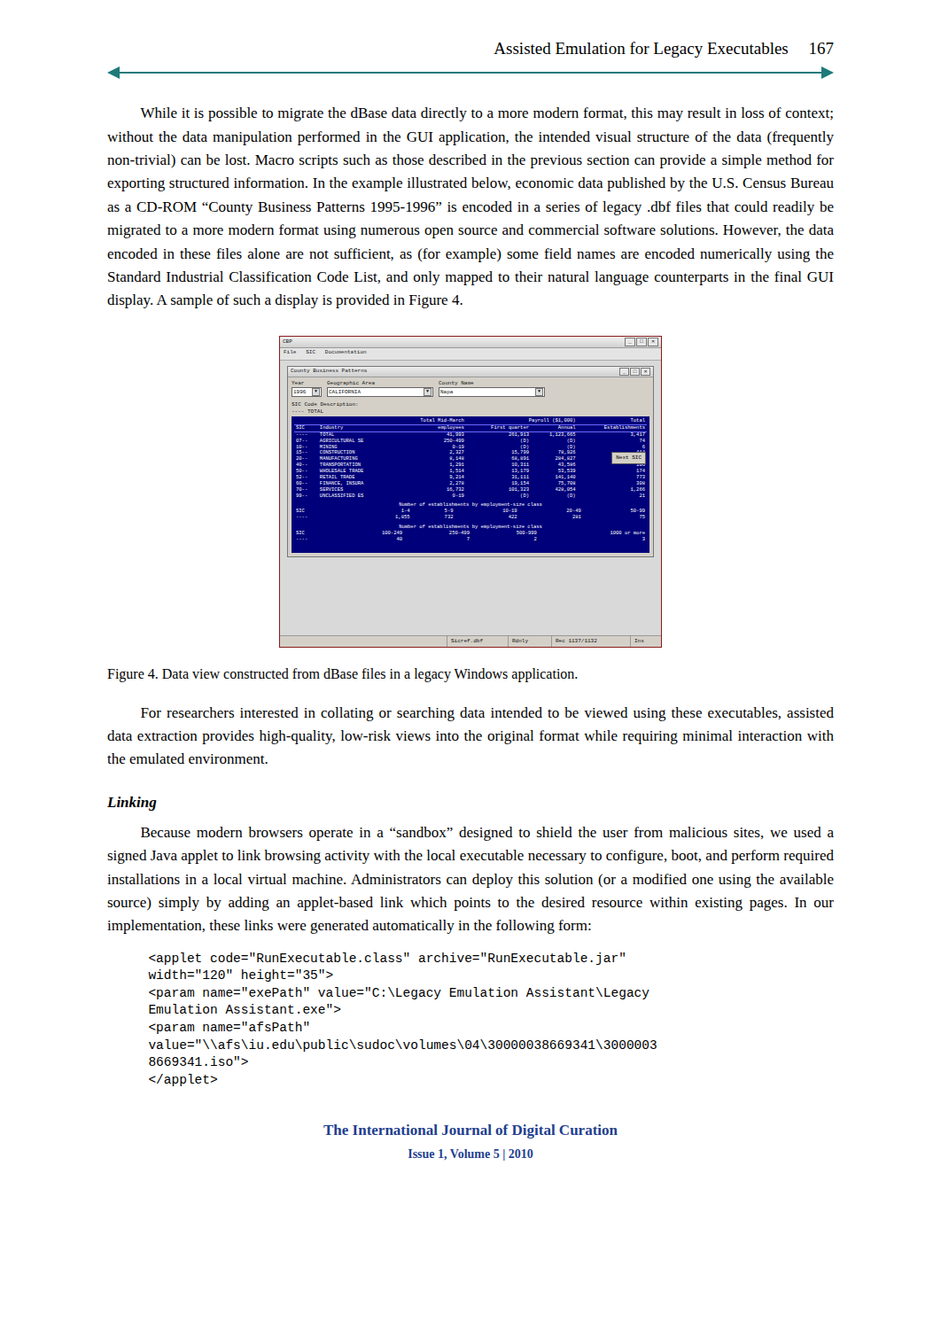Assisted Emulation for Legacy Executables 167
While it is possible to migrate the dBase data directly to a more modern format, this may result in loss of context; without the data manipulation performed in the GUI application, the intended visual structure of the data (frequently non-trivial) can be lost. Macro scripts such as those described in the previous section can provide a simple method for exporting structured information. In the example illustrated below, economic data published by the U.S. Census Bureau as a CD-ROM “County Business Patterns 1995-1996” is encoded in a series of legacy .dbf files that could readily be migrated to a more modern format using numerous open source and commercial software solutions. However, the data encoded in these files alone are not sufficient, as (for example) some field names are encoded numerically using the Standard Industrial Classification Code List, and only mapped to their natural language counterparts in the final GUI display. A sample of such a display is provided in Figure 4.
CBP _□✕
File SIC Documentation
County Business Patterns _□✕
Year
1996▼
Geographic Area
CALIFORNIA▼
County Name
Napa▼
SIC Code Description:
---- TOTAL
Next SIC
| | | Total Mid-March | Payroll ($1,000) | Total |
| SIC | Industry | employees | First quarter | Annual | Establishments |
| ---- | TOTAL | 41,993 | 261,913 | 1,123,665 | 3,417 |
| 07-- | AGRICULTURAL SE | 250-499 | (D) | (D) | 74 |
| 10-- | MINING | 0-19 | (D) | (D) | 6 |
| 15-- | CONSTRUCTION | 2,327 | 15,799 | 78,926 | 414 |
| 20-- | MANUFACTURING | 8,148 | 68,891 | 284,827 | 275 |
| 40-- | TRANSPORTATION | 1,291 | 10,311 | 43,586 | 106 |
| 50-- | WHOLESALE TRADE | 1,514 | 13,179 | 53,539 | 174 |
| 52-- | RETAIL TRADE | 9,214 | 31,111 | 141,140 | 773 |
| 60-- | FINANCE, INSURA | 2,278 | 19,154 | 75,708 | 308 |
| 70-- | SERVICES | 16,732 | 101,323 | 428,054 | 1,266 |
| 99-- | UNCLASSIFIED ES | 0-19 | (D) | (D) | 21 |
Number of establishments by employment-size class
| SIC | 1-4 | 5-9 | 10-19 | 20-49 | 50-99 |
| ---- | 1,855 | 732 | 422 | 281 | 75 |
Number of establishments by employment-size class
| SIC | 100-249 | 250-499 | 500-999 | 1000 or more |
| ---- | 40 | 7 | 2 | 3 |
Sicref.dbf
Rdnly
Rec 1137/1132
Ins
Figure 4. Data view constructed from dBase files in a legacy Windows application.
For researchers interested in collating or searching data intended to be viewed using these executables, assisted data extraction provides high-quality, low-risk views into the original format while requiring minimal interaction with the emulated environment.
Linking
Because modern browsers operate in a “sandbox” designed to shield the user from malicious sites, we used a signed Java applet to link browsing activity with the local executable necessary to configure, boot, and perform required installations in a local virtual machine. Administrators can deploy this solution (or a modified one using the available source) simply by adding an applet-based link which points to the desired resource within existing pages. In our implementation, these links were generated automatically in the following form:
<applet code="RunExecutable.class" archive="RunExecutable.jar"
width="120" height="35">
<param name="exePath" value="C:\Legacy Emulation Assistant\Legacy
Emulation Assistant.exe">
<param name="afsPath"
value="\\afs\iu.edu\public\sudoc\volumes\04\30000038669341\3000003
8669341.iso">
</applet>
The International Journal of Digital Curation
Issue 1, Volume 5 | 2010